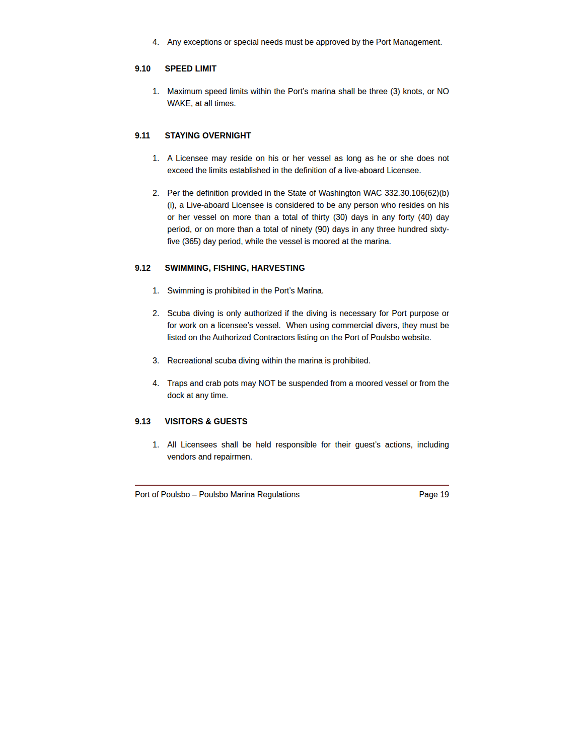Any exceptions or special needs must be approved by the Port Management.
9.10 SPEED LIMIT
Maximum speed limits within the Port’s marina shall be three (3) knots, or NO WAKE, at all times.
9.11 STAYING OVERNIGHT
A Licensee may reside on his or her vessel as long as he or she does not exceed the limits established in the definition of a live-aboard Licensee.
Per the definition provided in the State of Washington WAC 332.30.106(62)(b)(i), a Live-aboard Licensee is considered to be any person who resides on his or her vessel on more than a total of thirty (30) days in any forty (40) day period, or on more than a total of ninety (90) days in any three hundred sixty-five (365) day period, while the vessel is moored at the marina.
9.12 SWIMMING, FISHING, HARVESTING
Swimming is prohibited in the Port’s Marina.
Scuba diving is only authorized if the diving is necessary for Port purpose or for work on a licensee’s vessel. When using commercial divers, they must be listed on the Authorized Contractors listing on the Port of Poulsbo website.
Recreational scuba diving within the marina is prohibited.
Traps and crab pots may NOT be suspended from a moored vessel or from the dock at any time.
9.13 VISITORS & GUESTS
All Licensees shall be held responsible for their guest’s actions, including vendors and repairmen.
Port of Poulsbo – Poulsbo Marina Regulations
Page 19